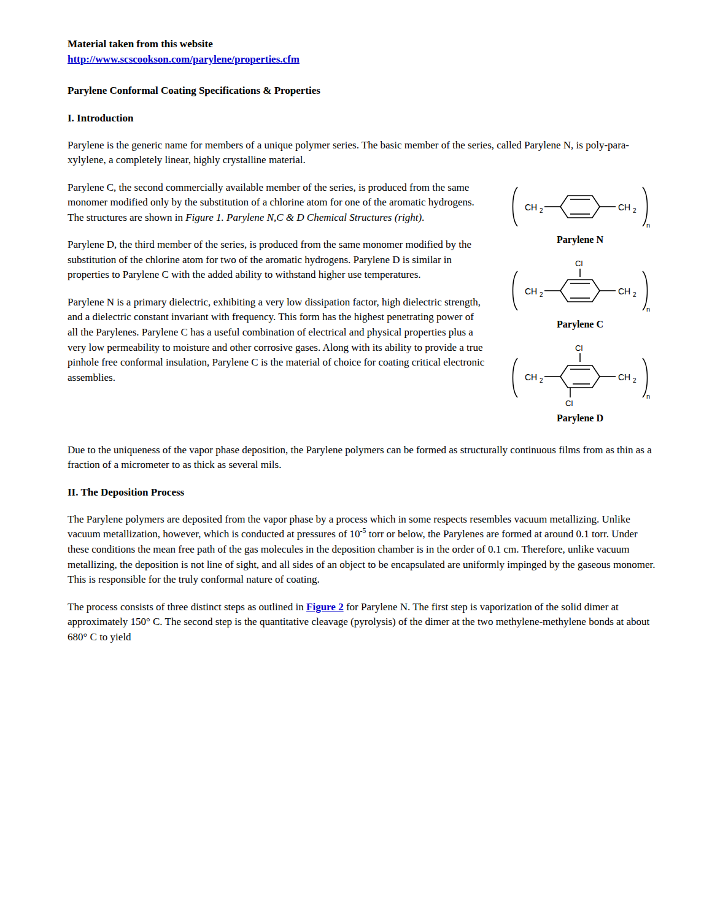Material taken from this website
http://www.scscookson.com/parylene/properties.cfm
Parylene Conformal Coating Specifications & Properties
I. Introduction
Parylene is the generic name for members of a unique polymer series. The basic member of the series, called Parylene N, is poly-para-xylylene, a completely linear, highly crystalline material.
CH 2 CH 2 n
Parylene N
Cl CH 2 CH 2 n
Parylene C
Cl Cl CH 2 CH 2 n
Parylene D
Parylene C, the second commercially available member of the series, is produced from the same monomer modified only by the substitution of a chlorine atom for one of the aromatic hydrogens. The structures are shown in Figure 1. Parylene N,C & D Chemical Structures (right).
Parylene D, the third member of the series, is produced from the same monomer modified by the substitution of the chlorine atom for two of the aromatic hydrogens. Parylene D is similar in properties to Parylene C with the added ability to withstand higher use temperatures.
Parylene N is a primary dielectric, exhibiting a very low dissipation factor, high dielectric strength, and a dielectric constant invariant with frequency. This form has the highest penetrating power of all the Parylenes. Parylene C has a useful combination of electrical and physical properties plus a very low permeability to moisture and other corrosive gases. Along with its ability to provide a true pinhole free conformal insulation, Parylene C is the material of choice for coating critical electronic assemblies.
Due to the uniqueness of the vapor phase deposition, the Parylene polymers can be formed as structurally continuous films from as thin as a fraction of a micrometer to as thick as several mils.
II. The Deposition Process
The Parylene polymers are deposited from the vapor phase by a process which in some respects resembles vacuum metallizing. Unlike vacuum metallization, however, which is conducted at pressures of 10-5 torr or below, the Parylenes are formed at around 0.1 torr. Under these conditions the mean free path of the gas molecules in the deposition chamber is in the order of 0.1 cm. Therefore, unlike vacuum metallizing, the deposition is not line of sight, and all sides of an object to be encapsulated are uniformly impinged by the gaseous monomer. This is responsible for the truly conformal nature of coating.
The process consists of three distinct steps as outlined in Figure 2 for Parylene N. The first step is vaporization of the solid dimer at approximately 150° C. The second step is the quantitative cleavage (pyrolysis) of the dimer at the two methylene-methylene bonds at about 680° C to yield